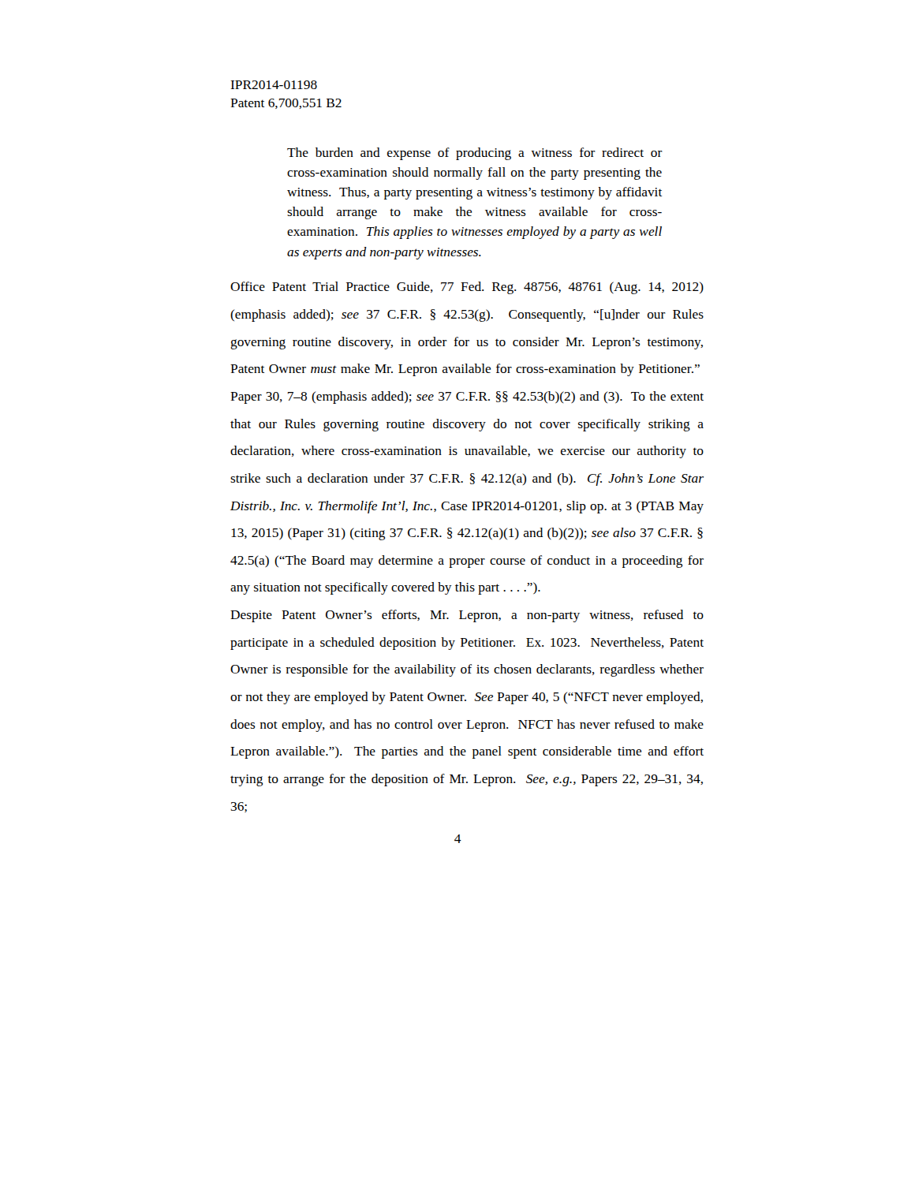IPR2014-01198
Patent 6,700,551 B2
The burden and expense of producing a witness for redirect or cross-examination should normally fall on the party presenting the witness. Thus, a party presenting a witness’s testimony by affidavit should arrange to make the witness available for cross-examination. This applies to witnesses employed by a party as well as experts and non-party witnesses.
Office Patent Trial Practice Guide, 77 Fed. Reg. 48756, 48761 (Aug. 14, 2012) (emphasis added); see 37 C.F.R. § 42.53(g). Consequently, “[u]nder our Rules governing routine discovery, in order for us to consider Mr. Lepron’s testimony, Patent Owner must make Mr. Lepron available for cross-examination by Petitioner.” Paper 30, 7–8 (emphasis added); see 37 C.F.R. §§ 42.53(b)(2) and (3). To the extent that our Rules governing routine discovery do not cover specifically striking a declaration, where cross-examination is unavailable, we exercise our authority to strike such a declaration under 37 C.F.R. § 42.12(a) and (b). Cf. John’s Lone Star Distrib., Inc. v. Thermolife Int’l, Inc., Case IPR2014-01201, slip op. at 3 (PTAB May 13, 2015) (Paper 31) (citing 37 C.F.R. § 42.12(a)(1) and (b)(2)); see also 37 C.F.R. § 42.5(a) (“The Board may determine a proper course of conduct in a proceeding for any situation not specifically covered by this part . . . .”).
Despite Patent Owner’s efforts, Mr. Lepron, a non-party witness, refused to participate in a scheduled deposition by Petitioner. Ex. 1023. Nevertheless, Patent Owner is responsible for the availability of its chosen declarants, regardless whether or not they are employed by Patent Owner. See Paper 40, 5 (“NFCT never employed, does not employ, and has no control over Lepron. NFCT has never refused to make Lepron available.”). The parties and the panel spent considerable time and effort trying to arrange for the deposition of Mr. Lepron. See, e.g., Papers 22, 29–31, 34, 36;
4